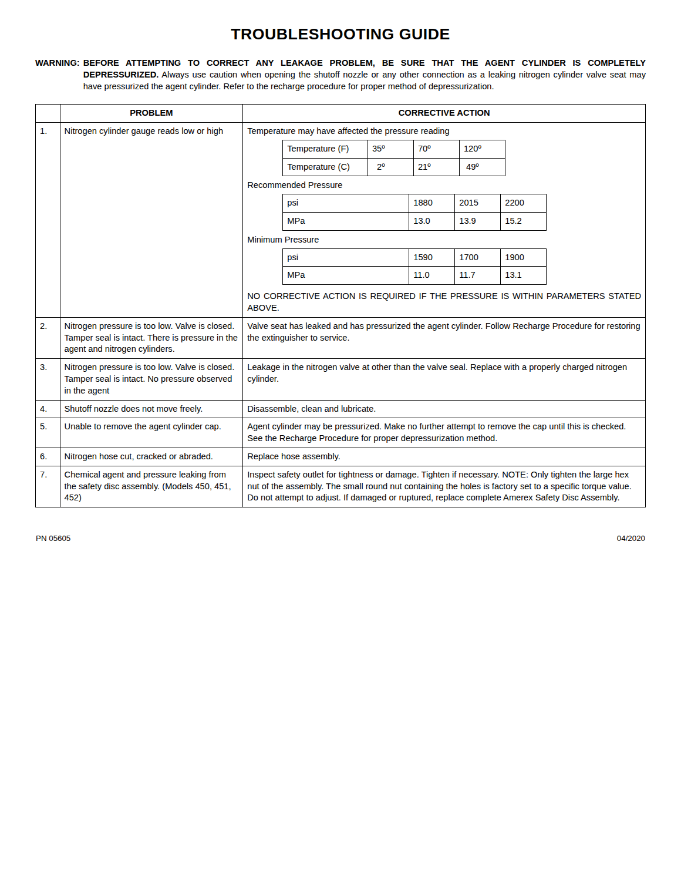TROUBLESHOOTING GUIDE
| WARNING: | BEFORE ATTEMPTING TO CORRECT ANY LEAKAGE PROBLEM, BE SURE THAT THE AGENT CYLINDER IS COMPLETELY DEPRESSURIZED. Always use caution when opening the shutoff nozzle or any other connection as a leaking nitrogen cylinder valve seat may have pressurized the agent cylinder. Refer to the recharge procedure for proper method of depressurization. |
| | PROBLEM | CORRECTIVE ACTION |
| --- | --- | --- |
| 1. | Nitrogen cylinder gauge reads low or high | Temperature may have affected the pressure reading / Temperature (F) / 35º / 70º / 120º / / Temperature (C) / 2º / 21º / 49º / Recommended Pressure / psi / 1880 / 2015 / 2200 / / MPa / 13.0 / 13.9 / 15.2 / Minimum Pressure / psi / 1590 / 1700 / 1900 / / MPa / 11.0 / 11.7 / 13.1 / NO CORRECTIVE ACTION IS REQUIRED IF THE PRESSURE IS WITHIN PARAMETERS STATED ABOVE. |
| 2. | Nitrogen pressure is too low. Valve is closed. Tamper seal is intact. There is pressure in the agent and nitrogen cylinders. | Valve seat has leaked and has pressurized the agent cylinder. Follow Recharge Procedure for restoring the extinguisher to service. |
| 3. | Nitrogen pressure is too low. Valve is closed. Tamper seal is intact. No pressure observed in the agent | Leakage in the nitrogen valve at other than the valve seal. Replace with a properly charged nitrogen cylinder. |
| 4. | Shutoff nozzle does not move freely. | Disassemble, clean and lubricate. |
| 5. | Unable to remove the agent cylinder cap. | Agent cylinder may be pressurized. Make no further attempt to remove the cap until this is checked. See the Recharge Procedure for proper depressurization method. |
| 6. | Nitrogen hose cut, cracked or abraded. | Replace hose assembly. |
| 7. | Chemical agent and pressure leaking from the safety disc assembly. (Models 450, 451, 452) | Inspect safety outlet for tightness or damage. Tighten if necessary. NOTE: Only tighten the large hex nut of the assembly. The small round nut containing the holes is factory set to a specific torque value. Do not attempt to adjust. If damaged or ruptured, replace complete Amerex Safety Disc Assembly. |
| PN 05605 | 04/2020 |